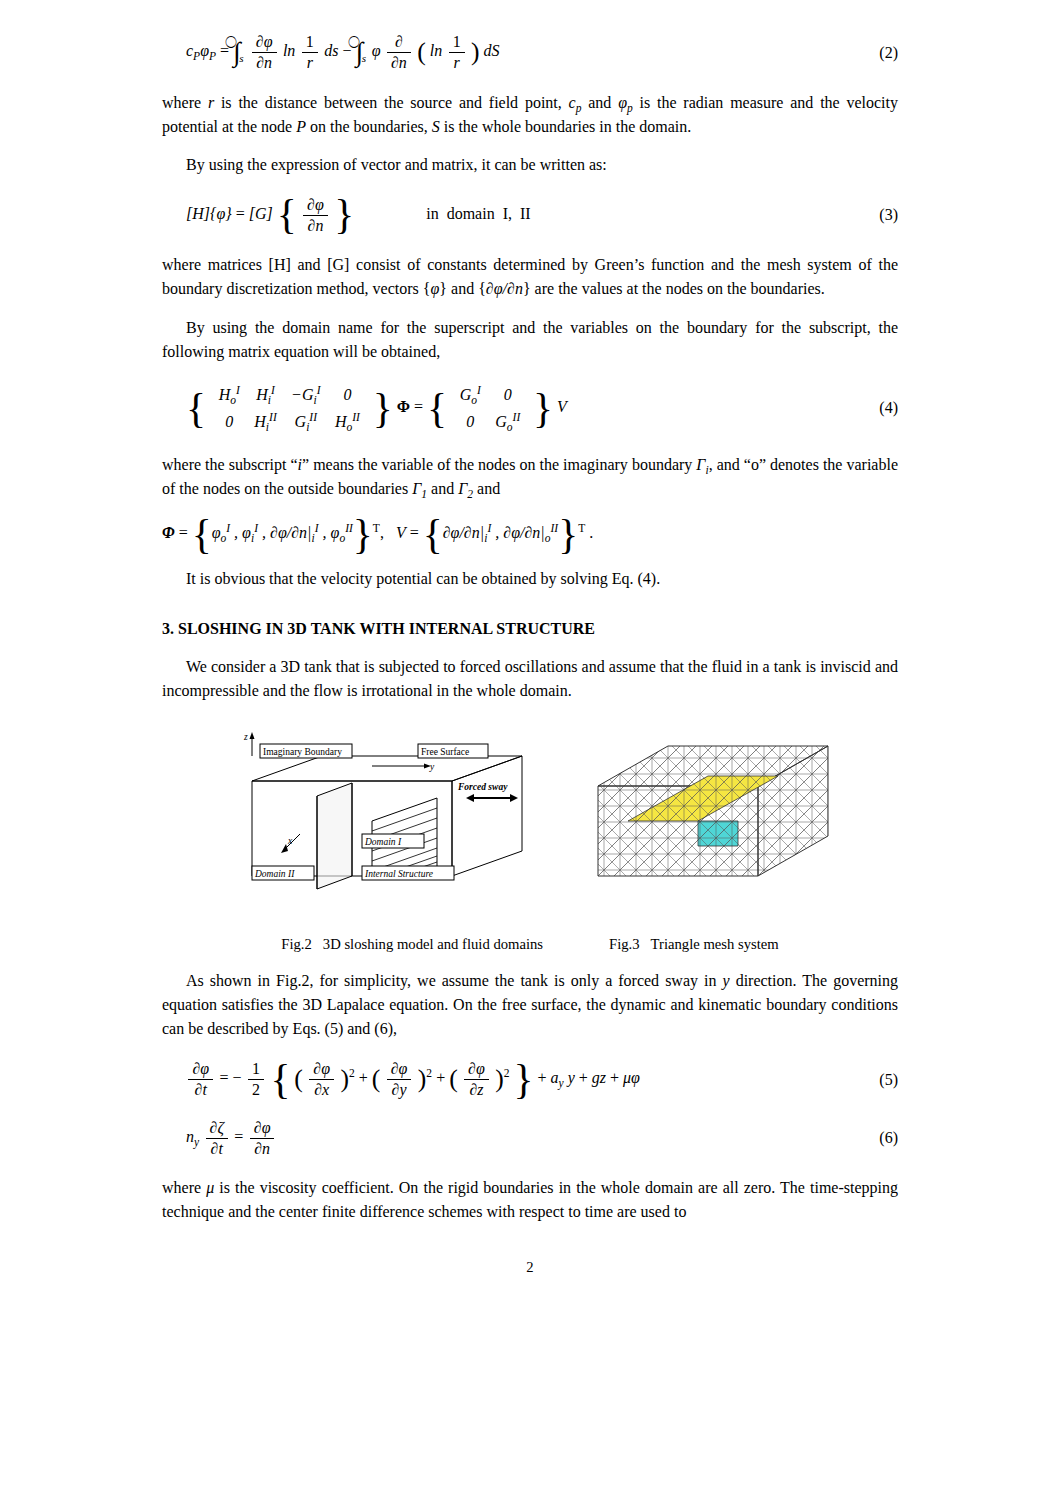cPφP = ⃝∫s ∂φ∂n ln 1 r ds − ⃝∫s φ ∂∂n ( ln 1 r ) dS
(2)
where r is the distance between the source and field point, cp and φp is the radian measure and the velocity potential at the node P on the boundaries, S is the whole boundaries in the domain.
By using the expression of vector and matrix, it can be written as:
[H]{φ} = [G] { ∂φ∂n } in domain I, II
(3)
where matrices [H] and [G] consist of constants determined by Green’s function and the mesh system of the boundary discretization method, vectors {φ} and {∂φ/∂n} are the values at the nodes on the boundaries.
By using the domain name for the superscript and the variables on the boundary for the subscript, the following matrix equation will be obtained,
{
| H o I | H i I | −G i I | 0 |
| 0 | H i II | G i II | H o II |
} Φ = {
| G o I | 0 |
| 0 | G o II |
} V
(4)
where the subscript “i” means the variable of the nodes on the imaginary boundary Γi, and “o” denotes the variable of the nodes on the outside boundaries Γ1 and Γ2 and
Φ = {φoI , φiI , ∂φ/∂n|iI , φoII}T, V = {∂φ/∂n|iI , ∂φ/∂n|oII}T .
It is obvious that the velocity potential can be obtained by solving Eq. (4).
3. SLOSHING IN 3D TANK WITH INTERNAL STRUCTURE
We consider a 3D tank that is subjected to forced oscillations and assume that the fluid in a tank is inviscid and incompressible and the flow is irrotational in the whole domain.
z y x Imaginary Boundary Free Surface Domain I Domain II Internal Structure Forced sway
Fig.2 3D sloshing model and fluid domains Fig.3 Triangle mesh system
As shown in Fig.2, for simplicity, we assume the tank is only a forced sway in y direction. The governing equation satisfies the 3D Lapalace equation. On the free surface, the dynamic and kinematic boundary conditions can be described by Eqs. (5) and (6),
∂φ∂t = − 12 { ( ∂φ∂x )2 + ( ∂φ∂y )2 + ( ∂φ∂z )2 } + ay y + gz + μφ
(5)
ny ∂ζ∂t = ∂φ∂n
(6)
where μ is the viscosity coefficient. On the rigid boundaries in the whole domain are all zero. The time-stepping technique and the center finite difference schemes with respect to time are used to
2